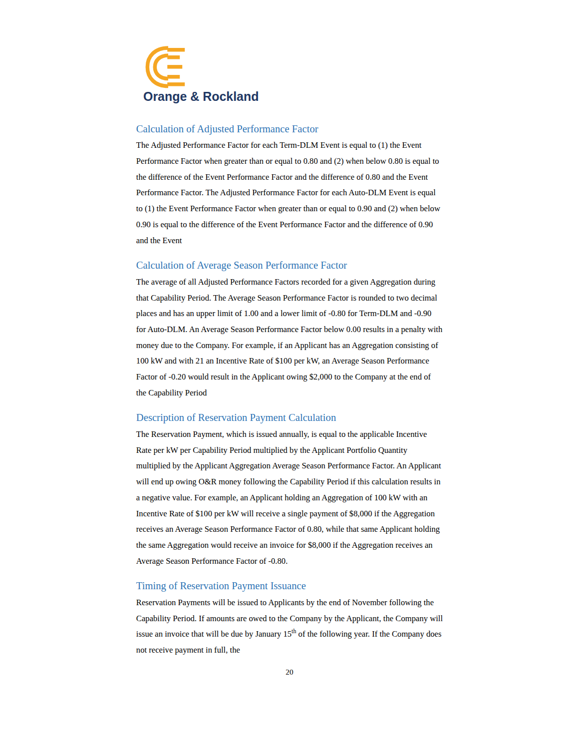Orange & Rockland
Calculation of Adjusted Performance Factor
The Adjusted Performance Factor for each Term-DLM Event is equal to (1) the Event Performance Factor when greater than or equal to 0.80 and (2) when below 0.80 is equal to the difference of the Event Performance Factor and the difference of 0.80 and the Event Performance Factor. The Adjusted Performance Factor for each Auto-DLM Event is equal to (1) the Event Performance Factor when greater than or equal to 0.90 and (2) when below 0.90 is equal to the difference of the Event Performance Factor and the difference of 0.90 and the Event
Calculation of Average Season Performance Factor
The average of all Adjusted Performance Factors recorded for a given Aggregation during that Capability Period. The Average Season Performance Factor is rounded to two decimal places and has an upper limit of 1.00 and a lower limit of -0.80 for Term-DLM and -0.90 for Auto-DLM. An Average Season Performance Factor below 0.00 results in a penalty with money due to the Company. For example, if an Applicant has an Aggregation consisting of 100 kW and with 21 an Incentive Rate of $100 per kW, an Average Season Performance Factor of -0.20 would result in the Applicant owing $2,000 to the Company at the end of the Capability Period
Description of Reservation Payment Calculation
The Reservation Payment, which is issued annually, is equal to the applicable Incentive Rate per kW per Capability Period multiplied by the Applicant Portfolio Quantity multiplied by the Applicant Aggregation Average Season Performance Factor. An Applicant will end up owing O&R money following the Capability Period if this calculation results in a negative value. For example, an Applicant holding an Aggregation of 100 kW with an Incentive Rate of $100 per kW will receive a single payment of $8,000 if the Aggregation receives an Average Season Performance Factor of 0.80, while that same Applicant holding the same Aggregation would receive an invoice for $8,000 if the Aggregation receives an Average Season Performance Factor of -0.80.
Timing of Reservation Payment Issuance
Reservation Payments will be issued to Applicants by the end of November following the Capability Period. If amounts are owed to the Company by the Applicant, the Company will issue an invoice that will be due by January 15th of the following year. If the Company does not receive payment in full, the
20